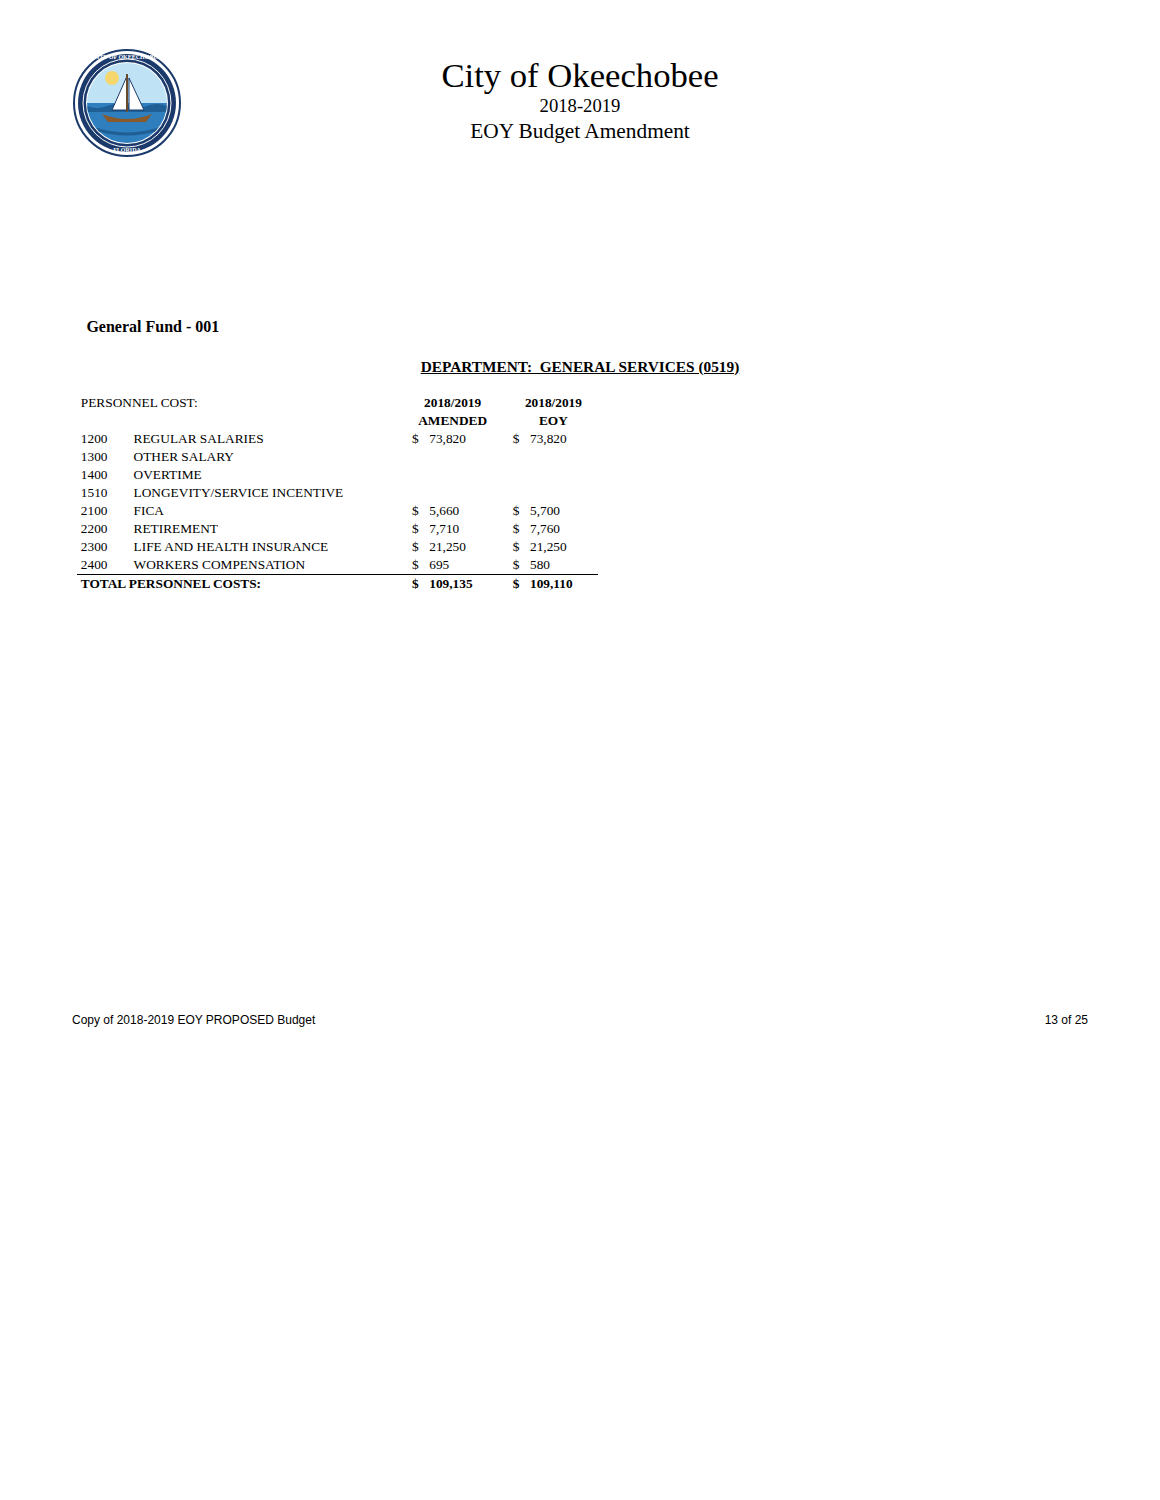CITY OF OKEECHOBEE FLORIDA
City of Okeechobee
2018-2019
EOY Budget Amendment
General Fund - 001
DEPARTMENT: GENERAL SERVICES (0519)
| PERSONNEL COST: | 2018/2019 | | 2018/2019 |
| | AMENDED | | EOY |
| 1200 | REGULAR SALARIES | $ | 73,820 | | $ | 73,820 |
| 1300 | OTHER SALARY | | | | | |
| 1400 | OVERTIME | | | | | |
| 1510 | LONGEVITY/SERVICE INCENTIVE | | | | | |
| 2100 | FICA | $ | 5,660 | | $ | 5,700 |
| 2200 | RETIREMENT | $ | 7,710 | | $ | 7,760 |
| 2300 | LIFE AND HEALTH INSURANCE | $ | 21,250 | | $ | 21,250 |
| 2400 | WORKERS COMPENSATION | $ | 695 | | $ | 580 |
| TOTAL PERSONNEL COSTS: | $ | 109,135 | | $ | 109,110 |
Copy of 2018-2019 EOY PROPOSED Budget 13 of 25